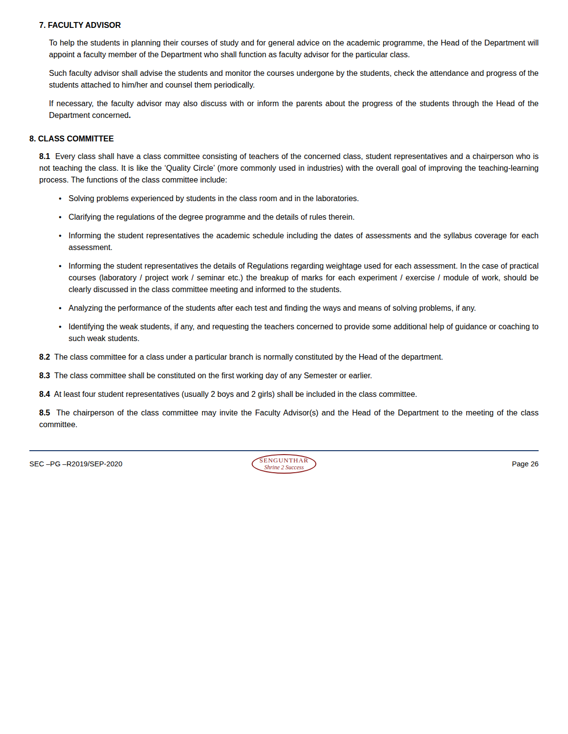7. FACULTY ADVISOR
To help the students in planning their courses of study and for general advice on the academic programme, the Head of the Department will appoint a faculty member of the Department who shall function as faculty advisor for the particular class.
Such faculty advisor shall advise the students and monitor the courses undergone by the students, check the attendance and progress of the students attached to him/her and counsel them periodically.
If necessary, the faculty advisor may also discuss with or inform the parents about the progress of the students through the Head of the Department concerned.
8. CLASS COMMITTEE
8.1 Every class shall have a class committee consisting of teachers of the concerned class, student representatives and a chairperson who is not teaching the class. It is like the ‘Quality Circle’ (more commonly used in industries) with the overall goal of improving the teaching-learning process. The functions of the class committee include:
Solving problems experienced by students in the class room and in the laboratories.
Clarifying the regulations of the degree programme and the details of rules therein.
Informing the student representatives the academic schedule including the dates of assessments and the syllabus coverage for each assessment.
Informing the student representatives the details of Regulations regarding weightage used for each assessment. In the case of practical courses (laboratory / project work / seminar etc.) the breakup of marks for each experiment / exercise / module of work, should be clearly discussed in the class committee meeting and informed to the students.
Analyzing the performance of the students after each test and finding the ways and means of solving problems, if any.
Identifying the weak students, if any, and requesting the teachers concerned to provide some additional help of guidance or coaching to such weak students.
8.2 The class committee for a class under a particular branch is normally constituted by the Head of the department.
8.3 The class committee shall be constituted on the first working day of any Semester or earlier.
8.4 At least four student representatives (usually 2 boys and 2 girls) shall be included in the class committee.
8.5 The chairperson of the class committee may invite the Faculty Advisor(s) and the Head of the Department to the meeting of the class committee.
SEC –PG –R2019/SEP-2020
SENGUNTHAR Shrine 2 Success
Page 26